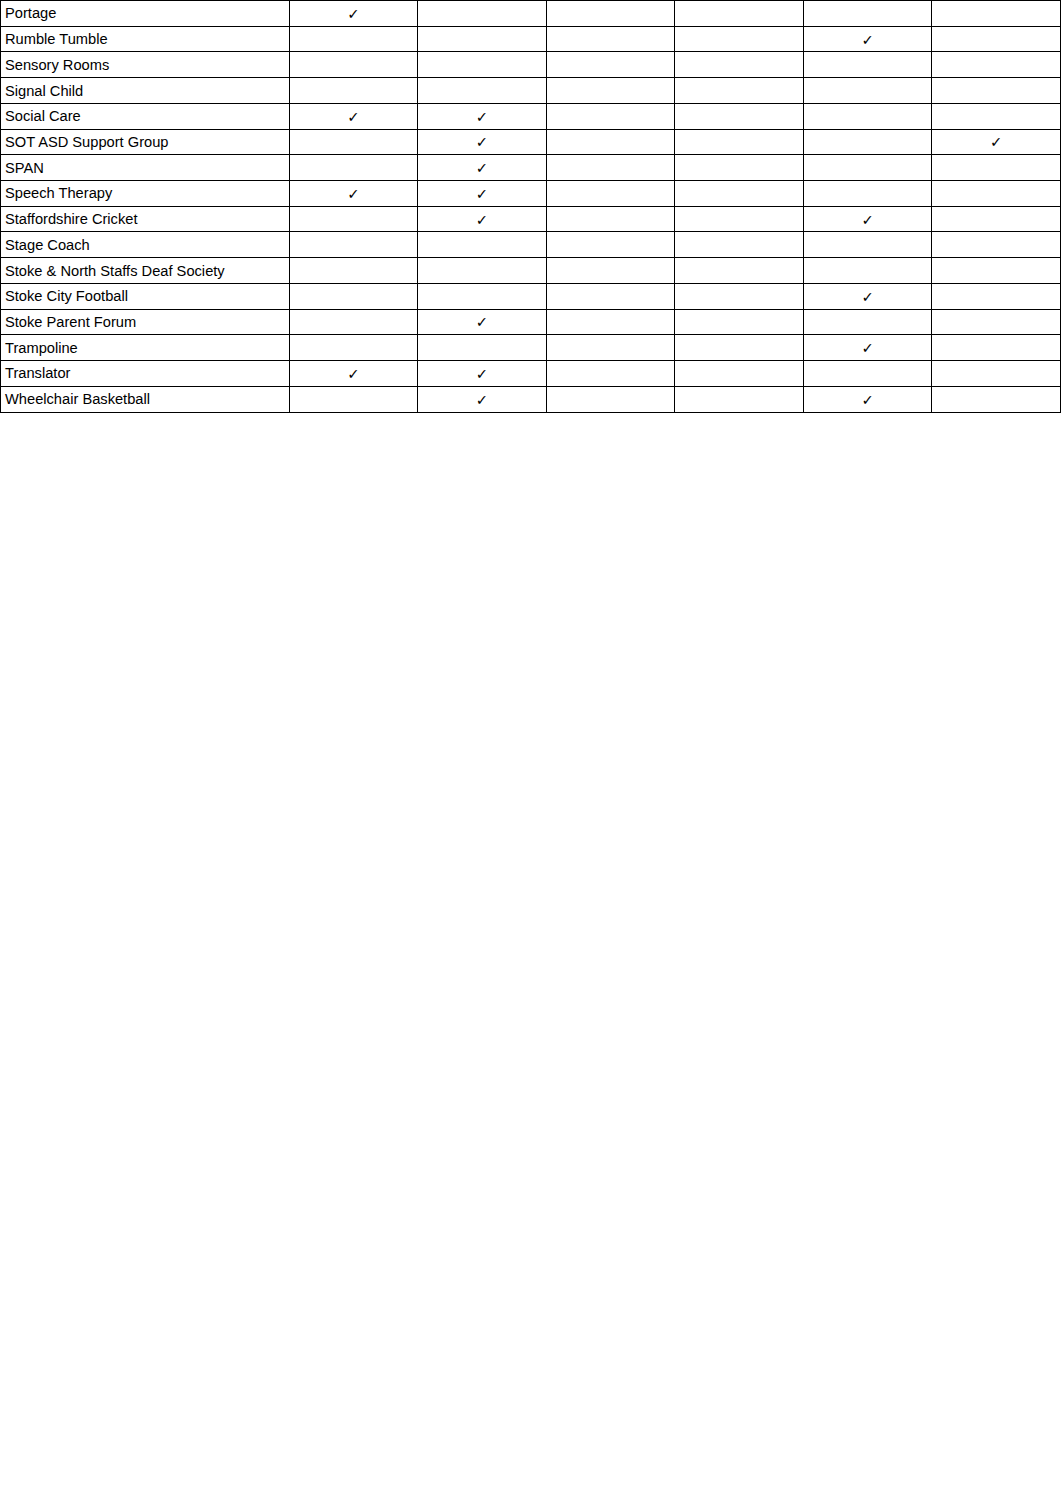| Portage | ✓ | | | | | |
| Rumble Tumble | | | | | ✓ | |
| Sensory Rooms | | | | | | |
| Signal Child | | | | | | |
| Social Care | ✓ | ✓ | | | | |
| SOT ASD Support Group | | ✓ | | | | ✓ |
| SPAN | | ✓ | | | | |
| Speech Therapy | ✓ | ✓ | | | | |
| Staffordshire Cricket | | ✓ | | | ✓ | |
| Stage Coach | | | | | | |
| Stoke & North Staffs Deaf Society | | | | | | |
| Stoke City Football | | | | | ✓ | |
| Stoke Parent Forum | | ✓ | | | | |
| Trampoline | | | | | ✓ | |
| Translator | ✓ | ✓ | | | | |
| Wheelchair Basketball | | ✓ | | | ✓ | |